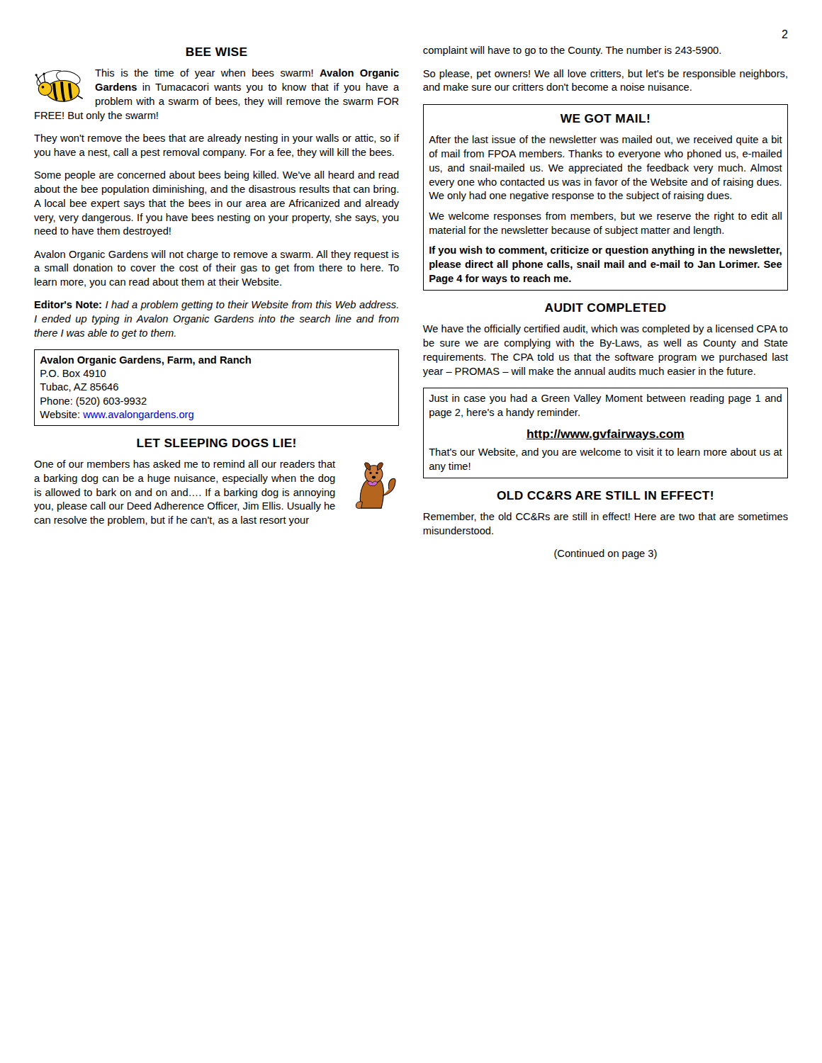2
BEE WISE
This is the time of year when bees swarm! Avalon Organic Gardens in Tumacacori wants you to know that if you have a problem with a swarm of bees, they will remove the swarm FOR FREE! But only the swarm!
They won't remove the bees that are already nesting in your walls or attic, so if you have a nest, call a pest removal company. For a fee, they will kill the bees.
Some people are concerned about bees being killed. We've all heard and read about the bee population diminishing, and the disastrous results that can bring. A local bee expert says that the bees in our area are Africanized and already very, very dangerous. If you have bees nesting on your property, she says, you need to have them destroyed!
Avalon Organic Gardens will not charge to remove a swarm. All they request is a small donation to cover the cost of their gas to get from there to here. To learn more, you can read about them at their Website.
Editor's Note: I had a problem getting to their Website from this Web address. I ended up typing in Avalon Organic Gardens into the search line and from there I was able to get to them.
Avalon Organic Gardens, Farm, and Ranch
P.O. Box 4910
Tubac, AZ 85646
Phone: (520) 603-9932
Website: www.avalongardens.org
LET SLEEPING DOGS LIE!
One of our members has asked me to remind all our readers that a barking dog can be a huge nuisance, especially when the dog is allowed to bark on and on and…. If a barking dog is annoying you, please call our Deed Adherence Officer, Jim Ellis. Usually he can resolve the problem, but if he can't, as a last resort your
complaint will have to go to the County. The number is 243-5900.
So please, pet owners! We all love critters, but let's be responsible neighbors, and make sure our critters don't become a noise nuisance.
WE GOT MAIL!
After the last issue of the newsletter was mailed out, we received quite a bit of mail from FPOA members. Thanks to everyone who phoned us, e-mailed us, and snail-mailed us. We appreciated the feedback very much. Almost every one who contacted us was in favor of the Website and of raising dues. We only had one negative response to the subject of raising dues.
We welcome responses from members, but we reserve the right to edit all material for the newsletter because of subject matter and length.
If you wish to comment, criticize or question anything in the newsletter, please direct all phone calls, snail mail and e-mail to Jan Lorimer. See Page 4 for ways to reach me.
AUDIT COMPLETED
We have the officially certified audit, which was completed by a licensed CPA to be sure we are complying with the By-Laws, as well as County and State requirements. The CPA told us that the software program we purchased last year – PROMAS – will make the annual audits much easier in the future.
Just in case you had a Green Valley Moment between reading page 1 and page 2, here's a handy reminder.
http://www.gvfairways.com
That's our Website, and you are welcome to visit it to learn more about us at any time!
OLD CC&RS ARE STILL IN EFFECT!
Remember, the old CC&Rs are still in effect! Here are two that are sometimes misunderstood.
(Continued on page 3)